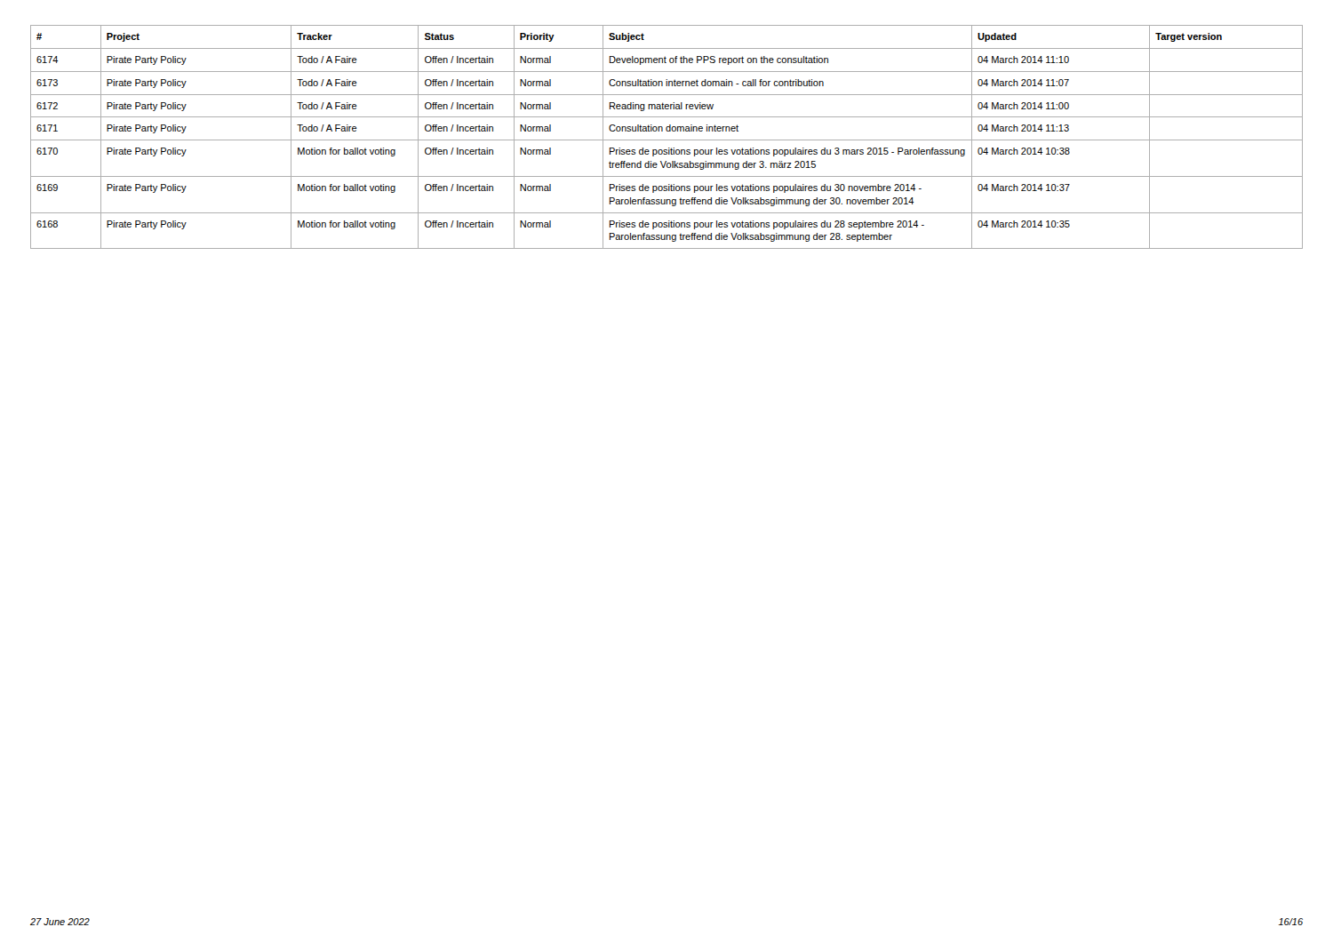| # | Project | Tracker | Status | Priority | Subject | Updated | Target version |
| --- | --- | --- | --- | --- | --- | --- | --- |
| 6174 | Pirate Party Policy | Todo / A Faire | Offen / Incertain | Normal | Development of the PPS report on the consultation | 04 March 2014 11:10 | |
| 6173 | Pirate Party Policy | Todo / A Faire | Offen / Incertain | Normal | Consultation internet domain - call for contribution | 04 March 2014 11:07 | |
| 6172 | Pirate Party Policy | Todo / A Faire | Offen / Incertain | Normal | Reading material review | 04 March 2014 11:00 | |
| 6171 | Pirate Party Policy | Todo / A Faire | Offen / Incertain | Normal | Consultation domaine internet | 04 March 2014 11:13 | |
| 6170 | Pirate Party Policy | Motion for ballot voting | Offen / Incertain | Normal | Prises de positions pour les votations populaires du 3 mars 2015 - Parolenfassung treffend die Volksabsgimmung der 3. märz 2015 | 04 March 2014 10:38 | |
| 6169 | Pirate Party Policy | Motion for ballot voting | Offen / Incertain | Normal | Prises de positions pour les votations populaires du 30 novembre 2014 - Parolenfassung treffend die Volksabsgimmung der 30. november 2014 | 04 March 2014 10:37 | |
| 6168 | Pirate Party Policy | Motion for ballot voting | Offen / Incertain | Normal | Prises de positions pour les votations populaires du 28 septembre 2014 - Parolenfassung treffend die Volksabsgimmung der 28. september | 04 March 2014 10:35 | |
27 June 2022 16/16